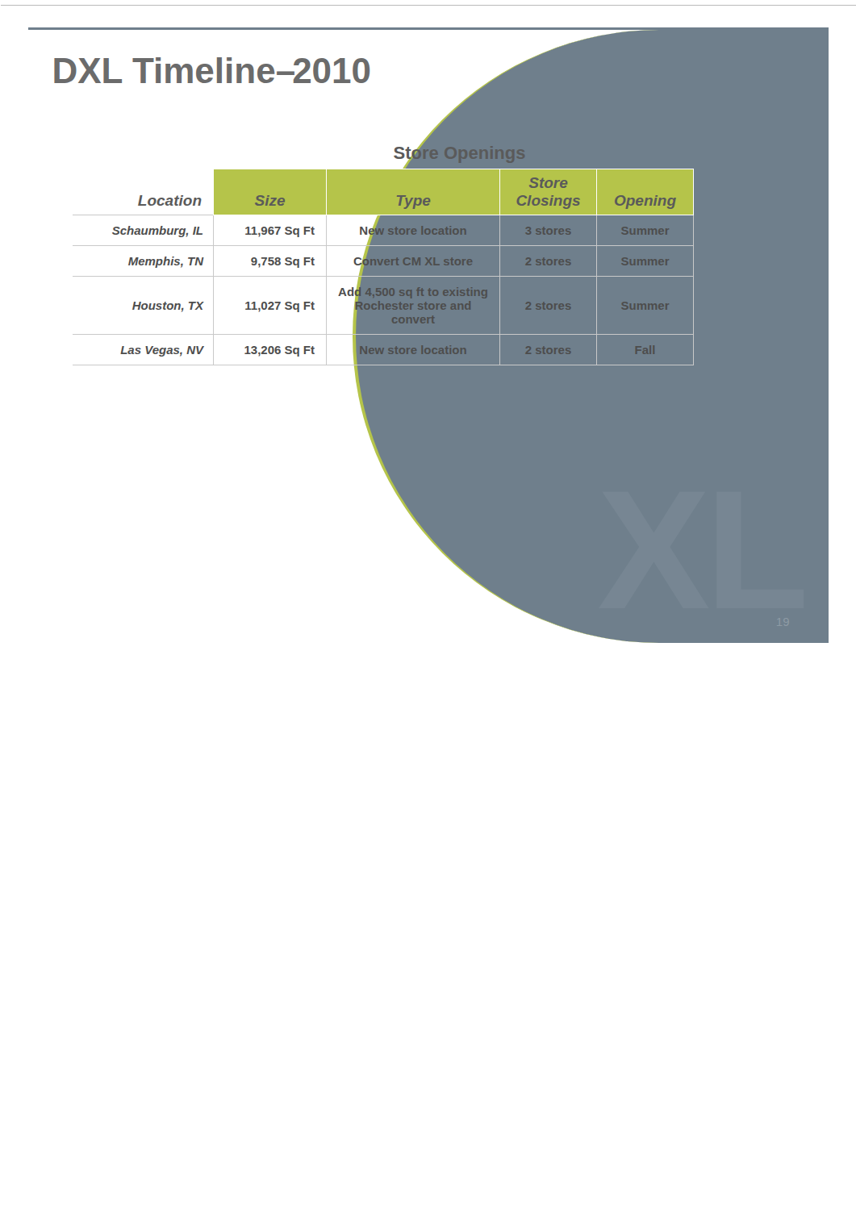XL
19
DXL Timeline–2010
Store Openings
| Location | Size | Type | Store Closings | Opening |
| --- | --- | --- | --- | --- |
| Schaumburg, IL | 11,967 Sq Ft | New store location | 3 stores | Summer |
| Memphis, TN | 9,758 Sq Ft | Convert CM XL store | 2 stores | Summer |
| Houston, TX | 11,027 Sq Ft | Add 4,500 sq ft to existing Rochester store and convert | 2 stores | Summer |
| Las Vegas, NV | 13,206 Sq Ft | New store location | 2 stores | Fall |